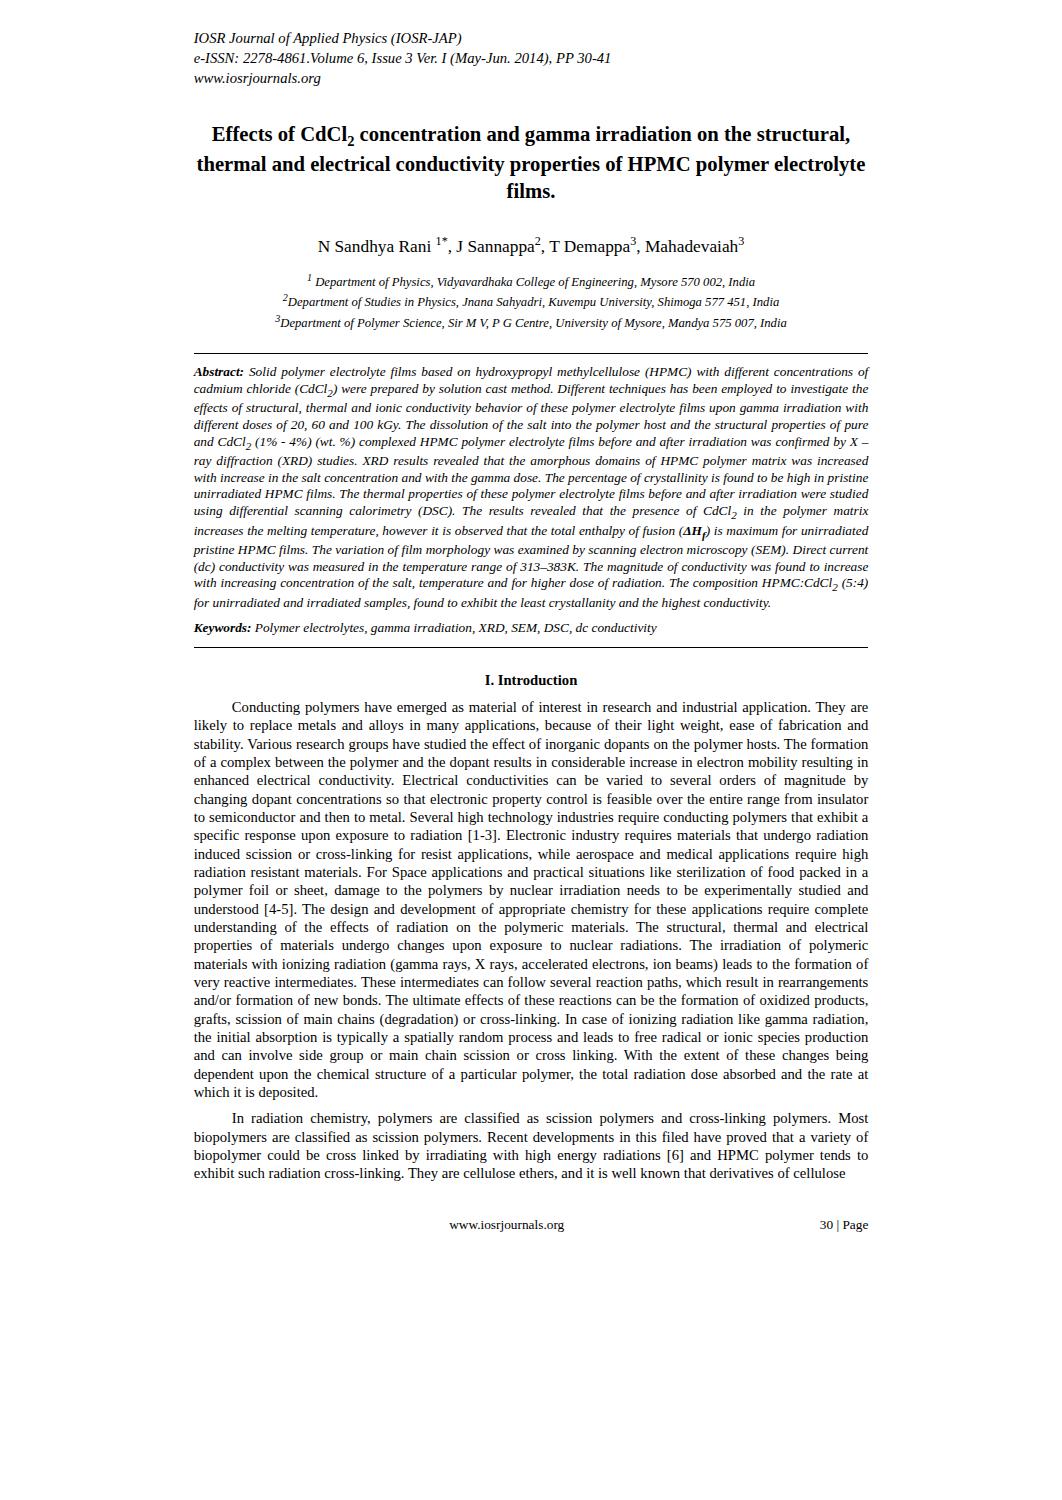IOSR Journal of Applied Physics (IOSR-JAP)
e-ISSN: 2278-4861.Volume 6, Issue 3 Ver. I (May-Jun. 2014), PP 30-41
www.iosrjournals.org
Effects of CdCl2 concentration and gamma irradiation on the structural, thermal and electrical conductivity properties of HPMC polymer electrolyte films.
N Sandhya Rani 1*, J Sannappa2, T Demappa3, Mahadevaiah3
1 Department of Physics, Vidyavardhaka College of Engineering, Mysore 570 002, India
2Department of Studies in Physics, Jnana Sahyadri, Kuvempu University, Shimoga 577 451, India
3Department of Polymer Science, Sir M V, P G Centre, University of Mysore, Mandya 575 007, India
Abstract: Solid polymer electrolyte films based on hydroxypropyl methylcellulose (HPMC) with different concentrations of cadmium chloride (CdCl2) were prepared by solution cast method. Different techniques has been employed to investigate the effects of structural, thermal and ionic conductivity behavior of these polymer electrolyte films upon gamma irradiation with different doses of 20, 60 and 100 kGy. The dissolution of the salt into the polymer host and the structural properties of pure and CdCl2 (1% - 4%) (wt. %) complexed HPMC polymer electrolyte films before and after irradiation was confirmed by X – ray diffraction (XRD) studies. XRD results revealed that the amorphous domains of HPMC polymer matrix was increased with increase in the salt concentration and with the gamma dose. The percentage of crystallinity is found to be high in pristine unirradiated HPMC films. The thermal properties of these polymer electrolyte films before and after irradiation were studied using differential scanning calorimetry (DSC). The results revealed that the presence of CdCl2 in the polymer matrix increases the melting temperature, however it is observed that the total enthalpy of fusion (ΔHf) is maximum for unirradiated pristine HPMC films. The variation of film morphology was examined by scanning electron microscopy (SEM). Direct current (dc) conductivity was measured in the temperature range of 313–383K. The magnitude of conductivity was found to increase with increasing concentration of the salt, temperature and for higher dose of radiation. The composition HPMC:CdCl2 (5:4) for unirradiated and irradiated samples, found to exhibit the least crystallanity and the highest conductivity.
Keywords: Polymer electrolytes, gamma irradiation, XRD, SEM, DSC, dc conductivity
I. Introduction
Conducting polymers have emerged as material of interest in research and industrial application. They are likely to replace metals and alloys in many applications, because of their light weight, ease of fabrication and stability. Various research groups have studied the effect of inorganic dopants on the polymer hosts. The formation of a complex between the polymer and the dopant results in considerable increase in electron mobility resulting in enhanced electrical conductivity. Electrical conductivities can be varied to several orders of magnitude by changing dopant concentrations so that electronic property control is feasible over the entire range from insulator to semiconductor and then to metal. Several high technology industries require conducting polymers that exhibit a specific response upon exposure to radiation [1-3]. Electronic industry requires materials that undergo radiation induced scission or cross-linking for resist applications, while aerospace and medical applications require high radiation resistant materials. For Space applications and practical situations like sterilization of food packed in a polymer foil or sheet, damage to the polymers by nuclear irradiation needs to be experimentally studied and understood [4-5]. The design and development of appropriate chemistry for these applications require complete understanding of the effects of radiation on the polymeric materials. The structural, thermal and electrical properties of materials undergo changes upon exposure to nuclear radiations. The irradiation of polymeric materials with ionizing radiation (gamma rays, X rays, accelerated electrons, ion beams) leads to the formation of very reactive intermediates. These intermediates can follow several reaction paths, which result in rearrangements and/or formation of new bonds. The ultimate effects of these reactions can be the formation of oxidized products, grafts, scission of main chains (degradation) or cross-linking. In case of ionizing radiation like gamma radiation, the initial absorption is typically a spatially random process and leads to free radical or ionic species production and can involve side group or main chain scission or cross linking. With the extent of these changes being dependent upon the chemical structure of a particular polymer, the total radiation dose absorbed and the rate at which it is deposited.
In radiation chemistry, polymers are classified as scission polymers and cross-linking polymers. Most biopolymers are classified as scission polymers. Recent developments in this filed have proved that a variety of biopolymer could be cross linked by irradiating with high energy radiations [6] and HPMC polymer tends to exhibit such radiation cross-linking. They are cellulose ethers, and it is well known that derivatives of cellulose
www.iosrjournals.org 30 | Page